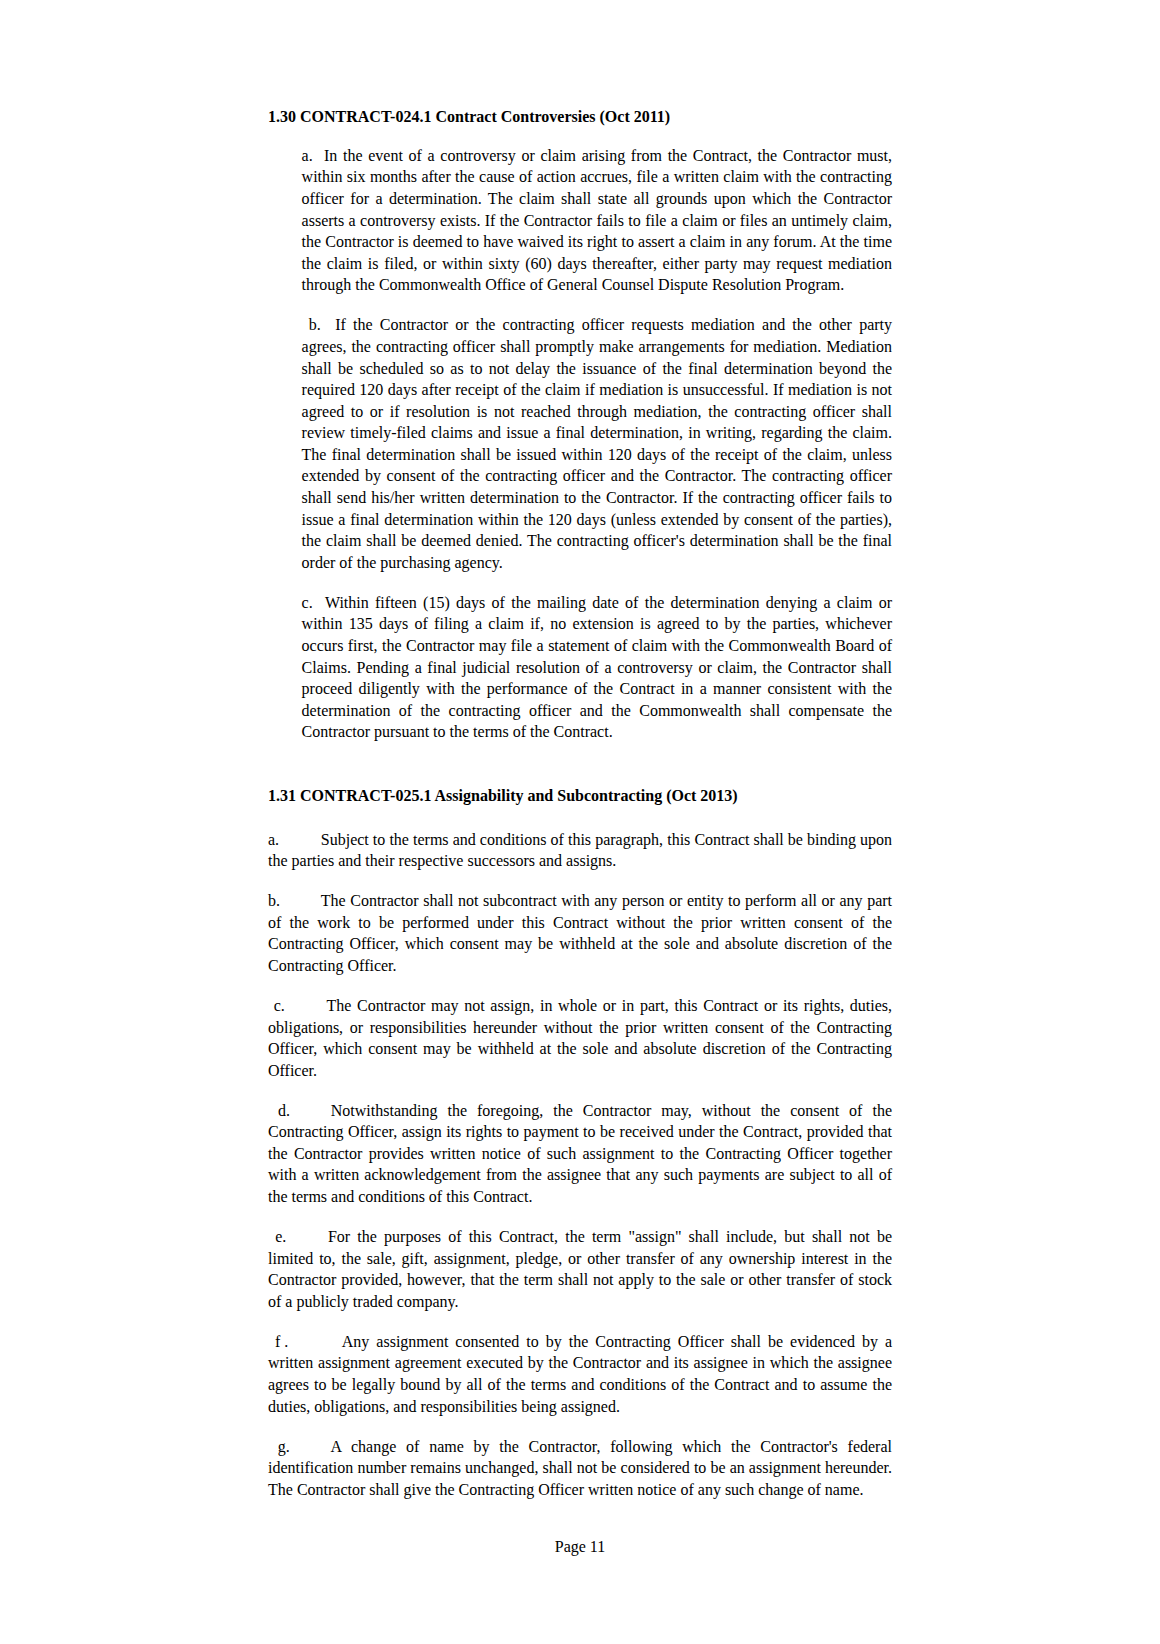1.30 CONTRACT-024.1 Contract Controversies (Oct 2011)
a. In the event of a controversy or claim arising from the Contract, the Contractor must, within six months after the cause of action accrues, file a written claim with the contracting officer for a determination. The claim shall state all grounds upon which the Contractor asserts a controversy exists. If the Contractor fails to file a claim or files an untimely claim, the Contractor is deemed to have waived its right to assert a claim in any forum. At the time the claim is filed, or within sixty (60) days thereafter, either party may request mediation through the Commonwealth Office of General Counsel Dispute Resolution Program.
b. If the Contractor or the contracting officer requests mediation and the other party agrees, the contracting officer shall promptly make arrangements for mediation. Mediation shall be scheduled so as to not delay the issuance of the final determination beyond the required 120 days after receipt of the claim if mediation is unsuccessful. If mediation is not agreed to or if resolution is not reached through mediation, the contracting officer shall review timely-filed claims and issue a final determination, in writing, regarding the claim. The final determination shall be issued within 120 days of the receipt of the claim, unless extended by consent of the contracting officer and the Contractor. The contracting officer shall send his/her written determination to the Contractor. If the contracting officer fails to issue a final determination within the 120 days (unless extended by consent of the parties), the claim shall be deemed denied. The contracting officer's determination shall be the final order of the purchasing agency.
c. Within fifteen (15) days of the mailing date of the determination denying a claim or within 135 days of filing a claim if, no extension is agreed to by the parties, whichever occurs first, the Contractor may file a statement of claim with the Commonwealth Board of Claims. Pending a final judicial resolution of a controversy or claim, the Contractor shall proceed diligently with the performance of the Contract in a manner consistent with the determination of the contracting officer and the Commonwealth shall compensate the Contractor pursuant to the terms of the Contract.
1.31 CONTRACT-025.1 Assignability and Subcontracting (Oct 2013)
a. Subject to the terms and conditions of this paragraph, this Contract shall be binding upon the parties and their respective successors and assigns.
b. The Contractor shall not subcontract with any person or entity to perform all or any part of the work to be performed under this Contract without the prior written consent of the Contracting Officer, which consent may be withheld at the sole and absolute discretion of the Contracting Officer.
c. The Contractor may not assign, in whole or in part, this Contract or its rights, duties, obligations, or responsibilities hereunder without the prior written consent of the Contracting Officer, which consent may be withheld at the sole and absolute discretion of the Contracting Officer.
d. Notwithstanding the foregoing, the Contractor may, without the consent of the Contracting Officer, assign its rights to payment to be received under the Contract, provided that the Contractor provides written notice of such assignment to the Contracting Officer together with a written acknowledgement from the assignee that any such payments are subject to all of the terms and conditions of this Contract.
e. For the purposes of this Contract, the term "assign" shall include, but shall not be limited to, the sale, gift, assignment, pledge, or other transfer of any ownership interest in the Contractor provided, however, that the term shall not apply to the sale or other transfer of stock of a publicly traded company.
f . Any assignment consented to by the Contracting Officer shall be evidenced by a written assignment agreement executed by the Contractor and its assignee in which the assignee agrees to be legally bound by all of the terms and conditions of the Contract and to assume the duties, obligations, and responsibilities being assigned.
g. A change of name by the Contractor, following which the Contractor's federal identification number remains unchanged, shall not be considered to be an assignment hereunder. The Contractor shall give the Contracting Officer written notice of any such change of name.
Page 11